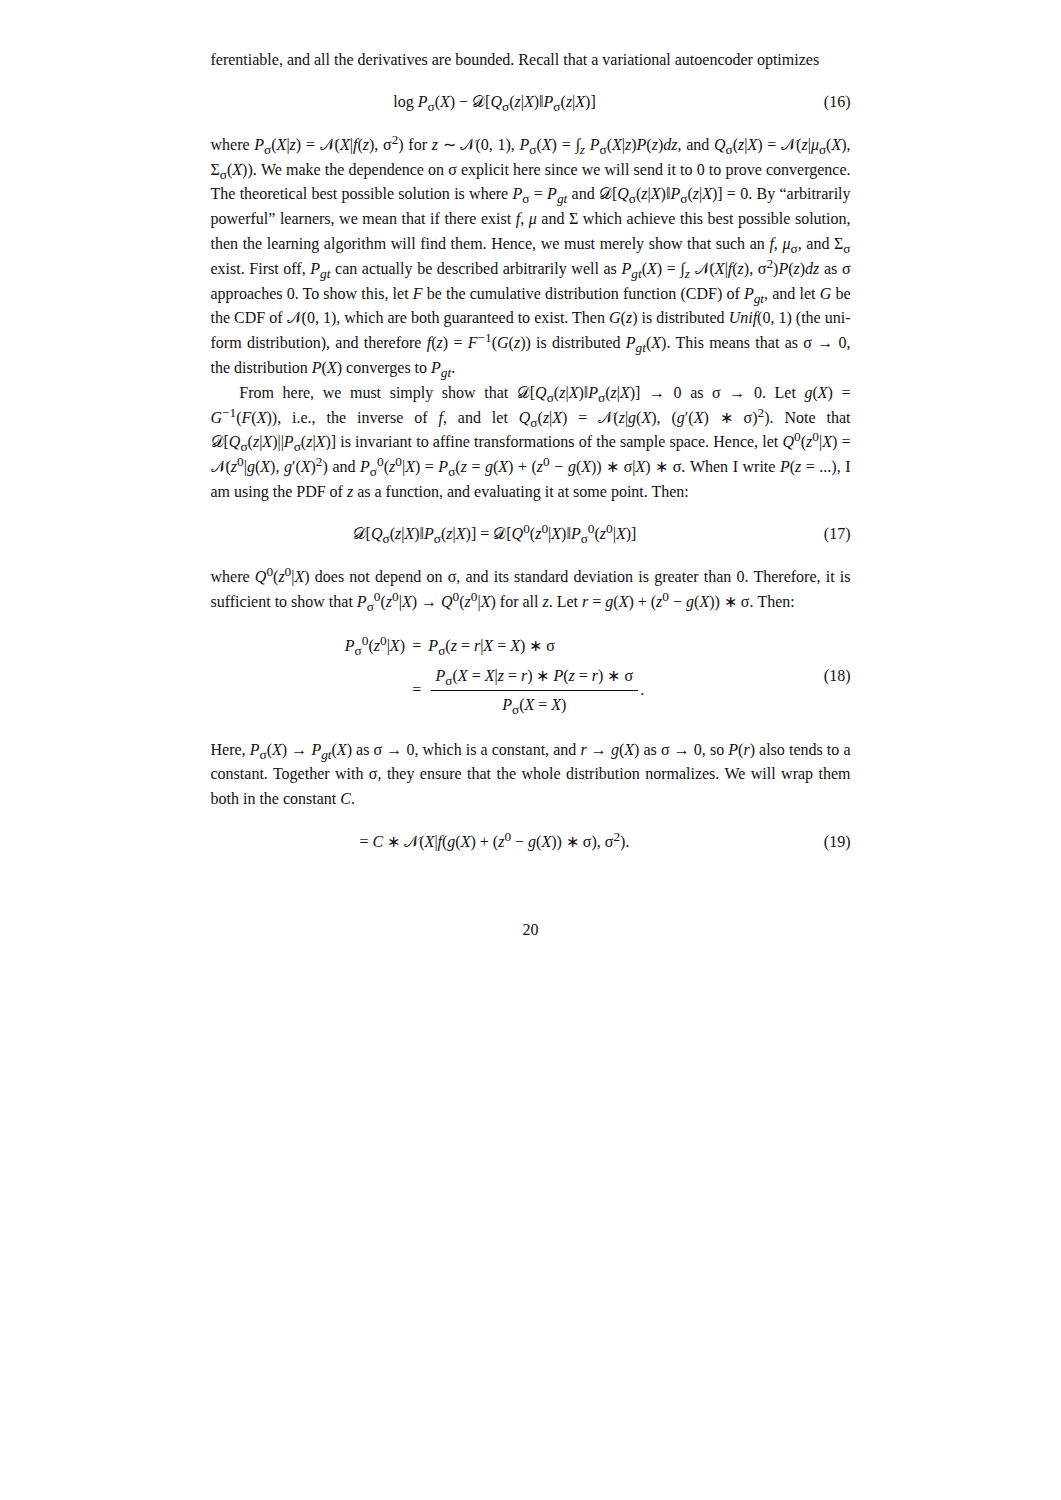ferentiable, and all the derivatives are bounded. Recall that a variational autoencoder optimizes
log Pσ(X) − 𝒟[Qσ(z|X)‖Pσ(z|X)]
(16)
where Pσ(X|z) = 𝒩(X|f(z), σ2) for z ∼ 𝒩(0, 1), Pσ(X) = ∫z Pσ(X|z)P(z)dz, and Qσ(z|X) = 𝒩(z|μσ(X), Σσ(X)). We make the dependence on σ explicit here since we will send it to 0 to prove convergence. The theoretical best possible solution is where Pσ = Pgt and 𝒟[Qσ(z|X)‖Pσ(z|X)] = 0. By “arbitrarily powerful” learners, we mean that if there exist f, μ and Σ which achieve this best possible solution, then the learning algorithm will find them. Hence, we must merely show that such an f, μσ, and Σσ exist. First off, Pgt can actually be described arbitrarily well as Pgt(X) = ∫z 𝒩(X|f(z), σ2)P(z)dz as σ approaches 0. To show this, let F be the cumulative distribution function (CDF) of Pgt, and let G be the CDF of 𝒩(0, 1), which are both guaranteed to exist. Then G(z) is distributed Unif(0, 1) (the uniform distribution), and therefore f(z) = F−1(G(z)) is distributed Pgt(X). This means that as σ → 0, the distribution P(X) converges to Pgt.
From here, we must simply show that 𝒟[Qσ(z|X)‖Pσ(z|X)] → 0 as σ → 0. Let g(X) = G−1(F(X)), i.e., the inverse of f, and let Qσ(z|X) = 𝒩(z|g(X), (g′(X) ∗ σ)2). Note that 𝒟[Qσ(z|X)||Pσ(z|X)] is invariant to affine transformations of the sample space. Hence, let Q0(z0|X) = 𝒩(z0|g(X), g′(X)2) and Pσ0(z0|X) = Pσ(z = g(X) + (z0 − g(X)) ∗ σ|X) ∗ σ. When I write P(z = ...), I am using the PDF of z as a function, and evaluating it at some point. Then:
𝒟[Qσ(z|X)‖Pσ(z|X)] = 𝒟[Q0(z0|X)‖Pσ0(z0|X)]
(17)
where Q0(z0|X) does not depend on σ, and its standard deviation is greater than 0. Therefore, it is sufficient to show that Pσ0(z0|X) → Q0(z0|X) for all z. Let r = g(X) + (z0 − g(X)) ∗ σ. Then:
| P σ 0 ( z 0 / X ) | = | P σ ( z = r / X = X ) ∗ σ |
| | = | P σ ( X = X / z = r ) ∗ P ( z = r ) ∗ σ P σ ( X = X ) . |
(18)
Here, Pσ(X) → Pgt(X) as σ → 0, which is a constant, and r → g(X) as σ → 0, so P(r) also tends to a constant. Together with σ, they ensure that the whole distribution normalizes. We will wrap them both in the constant C.
= C ∗ 𝒩(X|f(g(X) + (z0 − g(X)) ∗ σ), σ2).
(19)
20